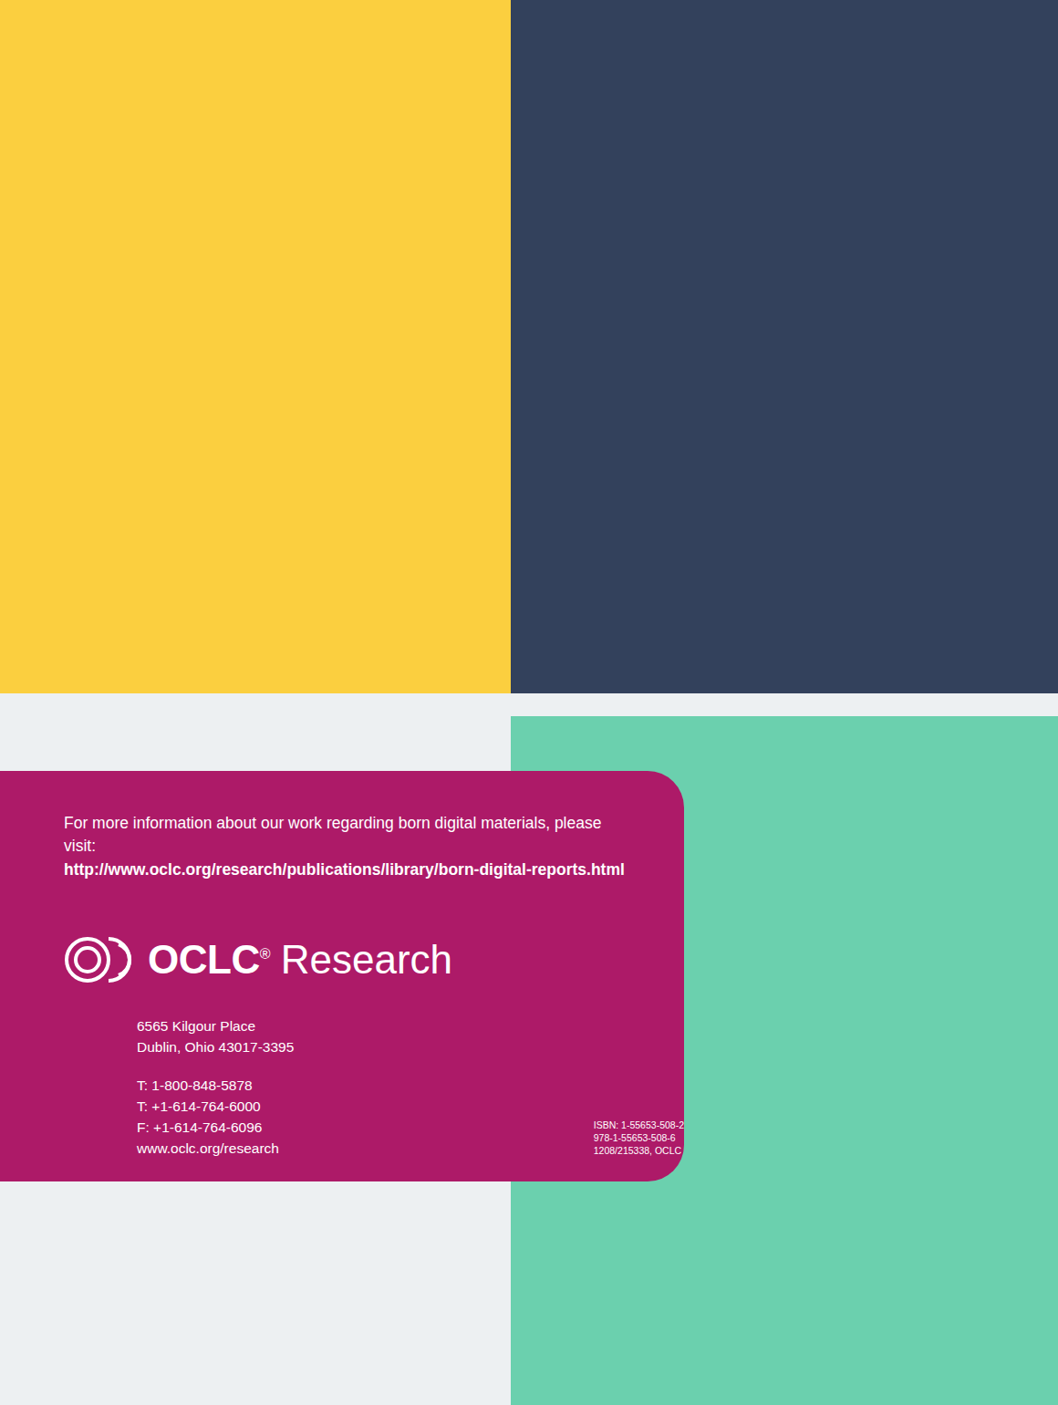For more information about our work regarding born digital materials, please visit:
http://www.oclc.org/research/publications/library/born-digital-reports.html
OCLC® Research
6565 Kilgour Place
Dublin, Ohio 43017-3395
T: 1-800-848-5878
T: +1-614-764-6000
F: +1-614-764-6096
www.oclc.org/research
ISBN: 1-55653-508-2
978-1-55653-508-6
1208/215338, OCLC